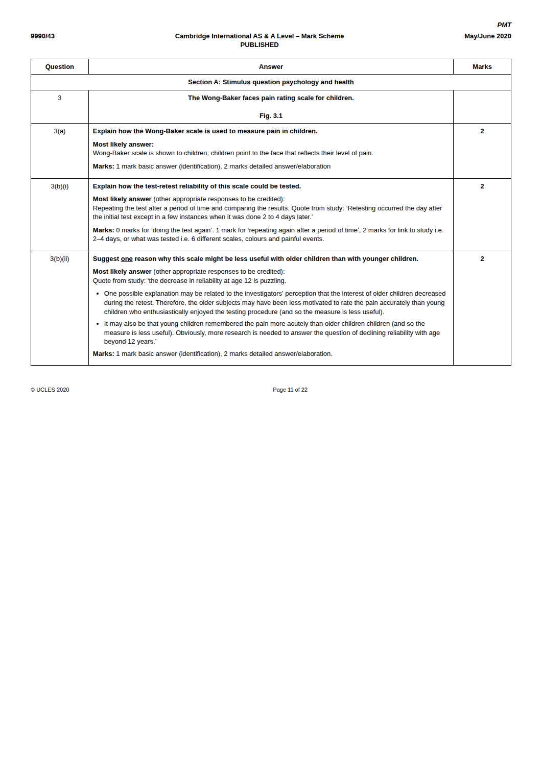PMT
9990/43
Cambridge International AS & A Level – Mark Scheme
PUBLISHED
May/June 2020
| Question | Answer | Marks |
| --- | --- | --- |
| Section A: Stimulus question psychology and health |
| 3 | The Wong-Baker faces pain rating scale for children. Fig. 3.1 | |
| 3(a) | Explain how the Wong-Baker scale is used to measure pain in children. Most likely answer: Wong-Baker scale is shown to children; children point to the face that reflects their level of pain. Marks: 1 mark basic answer (identification), 2 marks detailed answer/elaboration | 2 |
| 3(b)(i) | Explain how the test-retest reliability of this scale could be tested. Most likely answer (other appropriate responses to be credited): Repeating the test after a period of time and comparing the results. Quote from study: ‘Retesting occurred the day after the initial test except in a few instances when it was done 2 to 4 days later.’ Marks: 0 marks for ‘doing the test again’. 1 mark for ‘repeating again after a period of time’, 2 marks for link to study i.e. 2–4 days, or what was tested i.e. 6 different scales, colours and painful events. | 2 |
| 3(b)(ii) | Suggest one reason why this scale might be less useful with older children than with younger children. Most likely answer (other appropriate responses to be credited): Quote from study: ‘the decrease in reliability at age 12 is puzzling. One possible explanation may be related to the investigators' perception that the interest of older children decreased during the retest. Therefore, the older subjects may have been less motivated to rate the pain accurately than young children who enthusiastically enjoyed the testing procedure (and so the measure is less useful). It may also be that young children remembered the pain more acutely than older children children (and so the measure is less useful). Obviously, more research is needed to answer the question of declining reliability with age beyond 12 years.’ Marks: 1 mark basic answer (identification), 2 marks detailed answer/elaboration. | 2 |
© UCLES 2020
Page 11 of 22